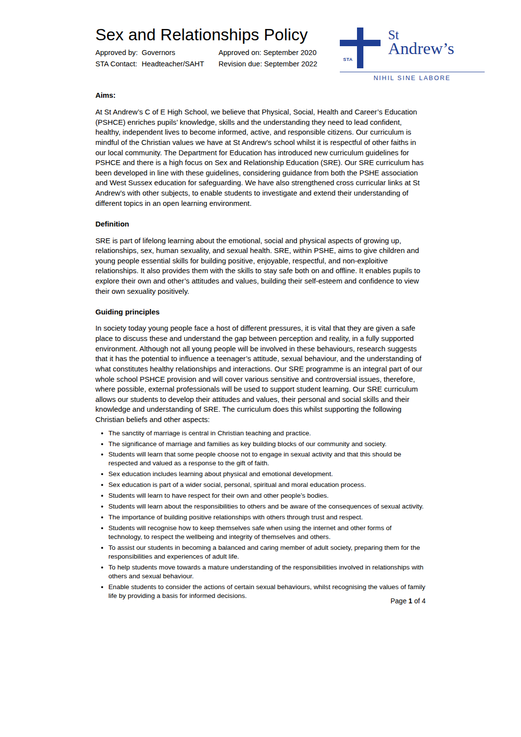Sex and Relationships Policy
| Approved by: | Governors | Approved on: September 2020 |
| STA Contact: | Headteacher/SAHT | Revision due: September 2022 |
STA
St
Andrew’s
Nihil Sine Labore
Aims:
At St Andrew’s C of E High School, we believe that Physical, Social, Health and Career’s Education (PSHCE) enriches pupils’ knowledge, skills and the understanding they need to lead confident, healthy, independent lives to become informed, active, and responsible citizens. Our curriculum is mindful of the Christian values we have at St Andrew’s school whilst it is respectful of other faiths in our local community. The Department for Education has introduced new curriculum guidelines for PSHCE and there is a high focus on Sex and Relationship Education (SRE). Our SRE curriculum has been developed in line with these guidelines, considering guidance from both the PSHE association and West Sussex education for safeguarding. We have also strengthened cross curricular links at St Andrew’s with other subjects, to enable students to investigate and extend their understanding of different topics in an open learning environment.
Definition
SRE is part of lifelong learning about the emotional, social and physical aspects of growing up, relationships, sex, human sexuality, and sexual health. SRE, within PSHE, aims to give children and young people essential skills for building positive, enjoyable, respectful, and non-exploitive relationships. It also provides them with the skills to stay safe both on and offline. It enables pupils to explore their own and other’s attitudes and values, building their self-esteem and confidence to view their own sexuality positively.
Guiding principles
In society today young people face a host of different pressures, it is vital that they are given a safe place to discuss these and understand the gap between perception and reality, in a fully supported environment. Although not all young people will be involved in these behaviours, research suggests that it has the potential to influence a teenager’s attitude, sexual behaviour, and the understanding of what constitutes healthy relationships and interactions. Our SRE programme is an integral part of our whole school PSHCE provision and will cover various sensitive and controversial issues, therefore, where possible, external professionals will be used to support student learning. Our SRE curriculum allows our students to develop their attitudes and values, their personal and social skills and their knowledge and understanding of SRE. The curriculum does this whilst supporting the following Christian beliefs and other aspects:
The sanctity of marriage is central in Christian teaching and practice.
The significance of marriage and families as key building blocks of our community and society.
Students will learn that some people choose not to engage in sexual activity and that this should be respected and valued as a response to the gift of faith.
Sex education includes learning about physical and emotional development.
Sex education is part of a wider social, personal, spiritual and moral education process.
Students will learn to have respect for their own and other people’s bodies.
Students will learn about the responsibilities to others and be aware of the consequences of sexual activity.
The importance of building positive relationships with others through trust and respect.
Students will recognise how to keep themselves safe when using the internet and other forms of technology, to respect the wellbeing and integrity of themselves and others.
To assist our students in becoming a balanced and caring member of adult society, preparing them for the responsibilities and experiences of adult life.
To help students move towards a mature understanding of the responsibilities involved in relationships with others and sexual behaviour.
Enable students to consider the actions of certain sexual behaviours, whilst recognising the values of family life by providing a basis for informed decisions.
Page 1 of 4